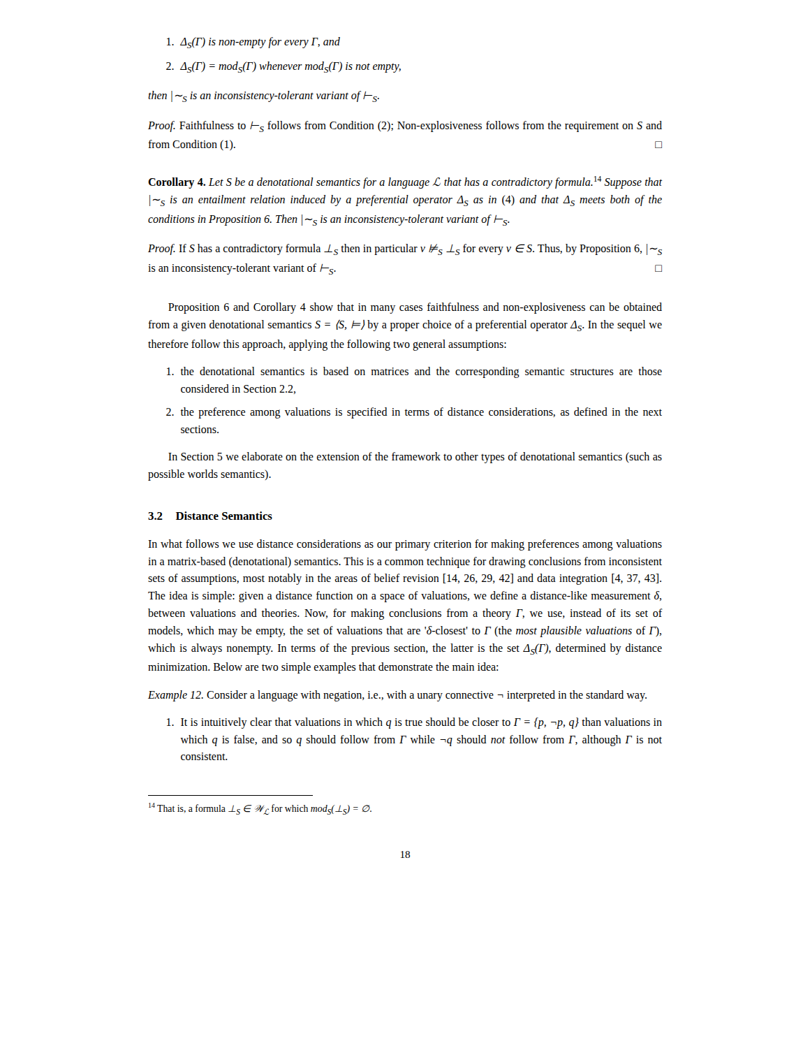ΔS(Γ) is non-empty for every Γ, and
ΔS(Γ) = modS(Γ) whenever modS(Γ) is not empty,
then |∼S is an inconsistency-tolerant variant of ⊢S.
Proof. Faithfulness to ⊢S follows from Condition (2); Non-explosiveness follows from the requirement on S and from Condition (1). □
Corollary 4. Let S be a denotational semantics for a language ℒ that has a contradictory formula.14 Suppose that |∼S is an entailment relation induced by a preferential operator ΔS as in (4) and that ΔS meets both of the conditions in Proposition 6. Then |∼S is an inconsistency-tolerant variant of ⊢S.
Proof. If S has a contradictory formula ⊥S then in particular ν ⊭S ⊥S for every ν ∈ S. Thus, by Proposition 6, |∼S is an inconsistency-tolerant variant of ⊢S. □
Proposition 6 and Corollary 4 show that in many cases faithfulness and non-explosiveness can be obtained from a given denotational semantics S = ⟨S, ⊨⟩ by a proper choice of a preferential operator ΔS. In the sequel we therefore follow this approach, applying the following two general assumptions:
the denotational semantics is based on matrices and the corresponding semantic structures are those considered in Section 2.2,
the preference among valuations is specified in terms of distance considerations, as defined in the next sections.
In Section 5 we elaborate on the extension of the framework to other types of denotational semantics (such as possible worlds semantics).
3.2 Distance Semantics
In what follows we use distance considerations as our primary criterion for making preferences among valuations in a matrix-based (denotational) semantics. This is a common technique for drawing conclusions from inconsistent sets of assumptions, most notably in the areas of belief revision [14, 26, 29, 42] and data integration [4, 37, 43]. The idea is simple: given a distance function on a space of valuations, we define a distance-like measurement δ, between valuations and theories. Now, for making conclusions from a theory Γ, we use, instead of its set of models, which may be empty, the set of valuations that are 'δ-closest' to Γ (the most plausible valuations of Γ), which is always nonempty. In terms of the previous section, the latter is the set ΔS(Γ), determined by distance minimization. Below are two simple examples that demonstrate the main idea:
Example 12. Consider a language with negation, i.e., with a unary connective ¬ interpreted in the standard way.
It is intuitively clear that valuations in which q is true should be closer to Γ = {p, ¬p, q} than valuations in which q is false, and so q should follow from Γ while ¬q should not follow from Γ, although Γ is not consistent.
14 That is, a formula ⊥S ∈ 𝒲ℒ for which modS(⊥S) = ∅.
18